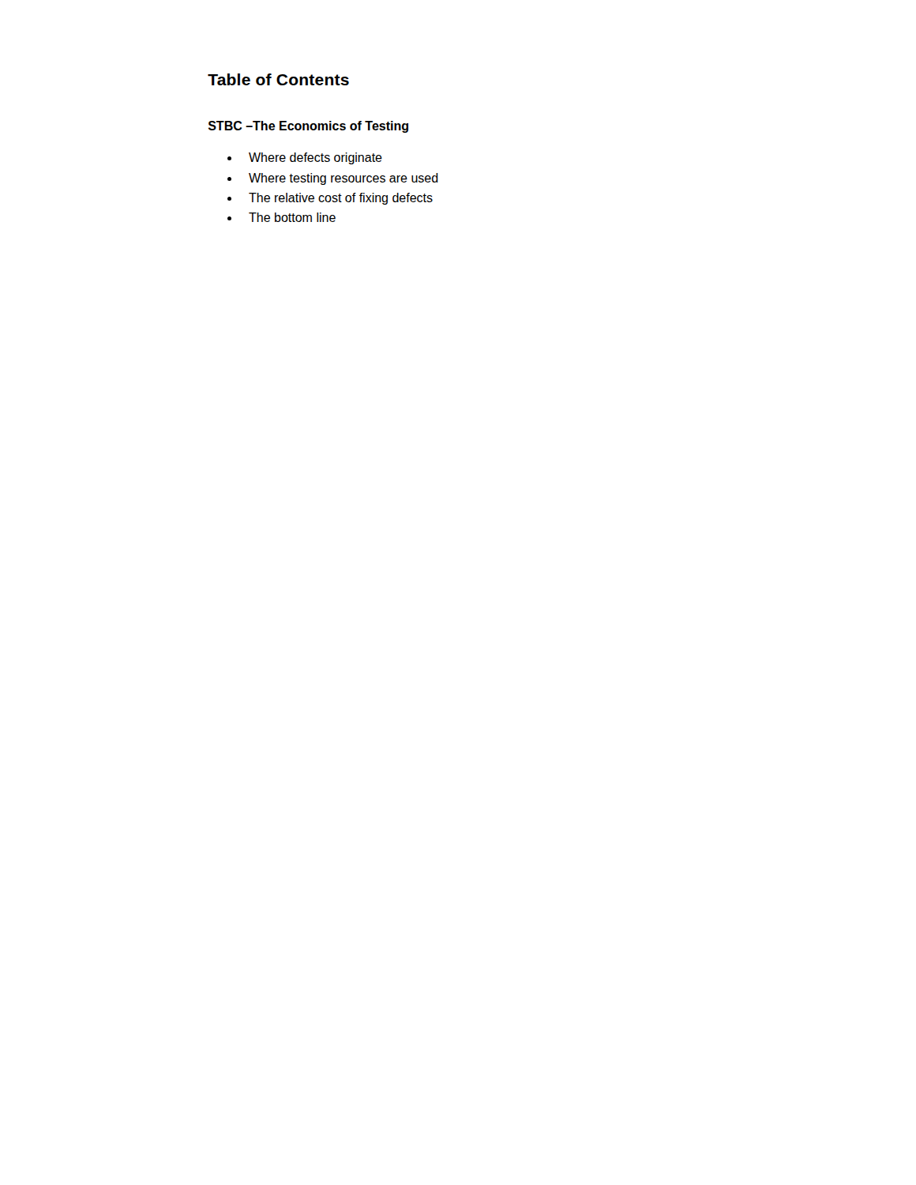Table of Contents
STBC –The Economics of Testing
Where defects originate
Where testing resources are used
The relative cost of fixing defects
The bottom line